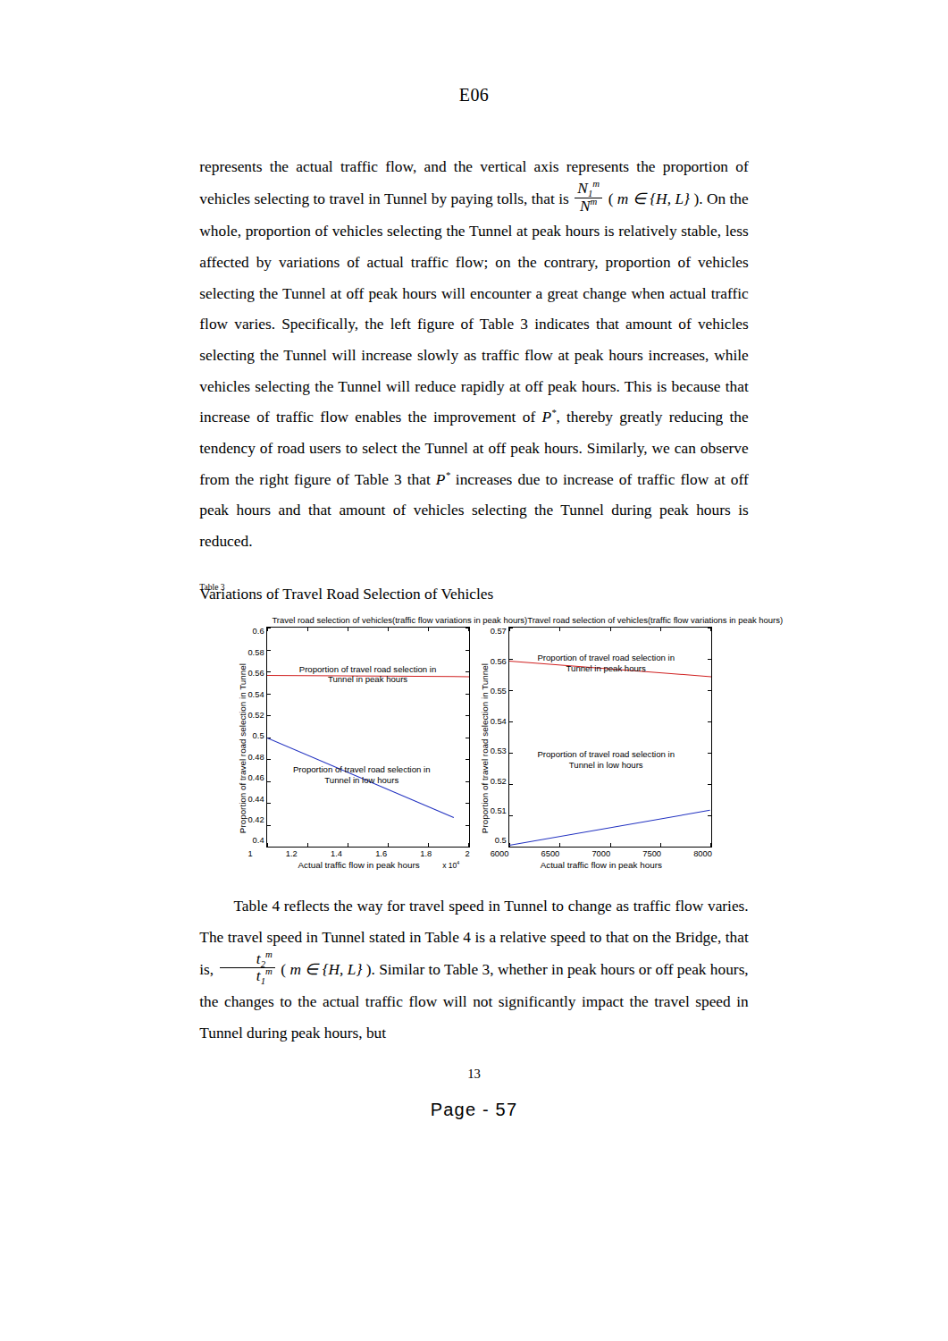E06
represents the actual traffic flow, and the vertical axis represents the proportion of vehicles selecting to travel in Tunnel by paying tolls, that is N1m Nm ( m ∈ {H, L} ). On the whole, proportion of vehicles selecting the Tunnel at peak hours is relatively stable, less affected by variations of actual traffic flow; on the contrary, proportion of vehicles selecting the Tunnel at off peak hours will encounter a great change when actual traffic flow varies. Specifically, the left figure of Table 3 indicates that amount of vehicles selecting the Tunnel will increase slowly as traffic flow at peak hours increases, while vehicles selecting the Tunnel will reduce rapidly at off peak hours. This is because that increase of traffic flow enables the improvement of P*, thereby greatly reducing the tendency of road users to select the Tunnel at off peak hours. Similarly, we can observe from the right figure of Table 3 that P* increases due to increase of traffic flow at off peak hours and that amount of vehicles selecting the Tunnel during peak hours is reduced.
Table 3 Variations of Travel Road Selection of Vehicles
Travel road selection of vehicles(traffic flow variations in peak hours) Travel road selection of vehicles(traffic flow variations in peak hours)
Proportion of travel road selection in Tunnel
0.60.580.560.540.520.50.480.460.440.420.4
Proportion of travel road selection in
Tunnel in peak hours
Proportion of travel road selection in
Tunnel in low hours
11.21.41.61.82
Actual traffic flow in peak hoursx 104
Proportion of travel road selection in Tunnel
0.570.560.550.540.530.520.510.5
Proportion of travel road selection in
Tunnel in peak hours
Proportion of travel road selection in
Tunnel in low hours
60006500700075008000
Actual traffic flow in peak hours
Table 4 reflects the way for travel speed in Tunnel to change as traffic flow varies. The travel speed in Tunnel stated in Table 4 is a relative speed to that on the Bridge, that is, t2m t1m ( m ∈ {H, L} ). Similar to Table 3, whether in peak hours or off peak hours, the changes to the actual traffic flow will not significantly impact the travel speed in Tunnel during peak hours, but
13
Page - 57